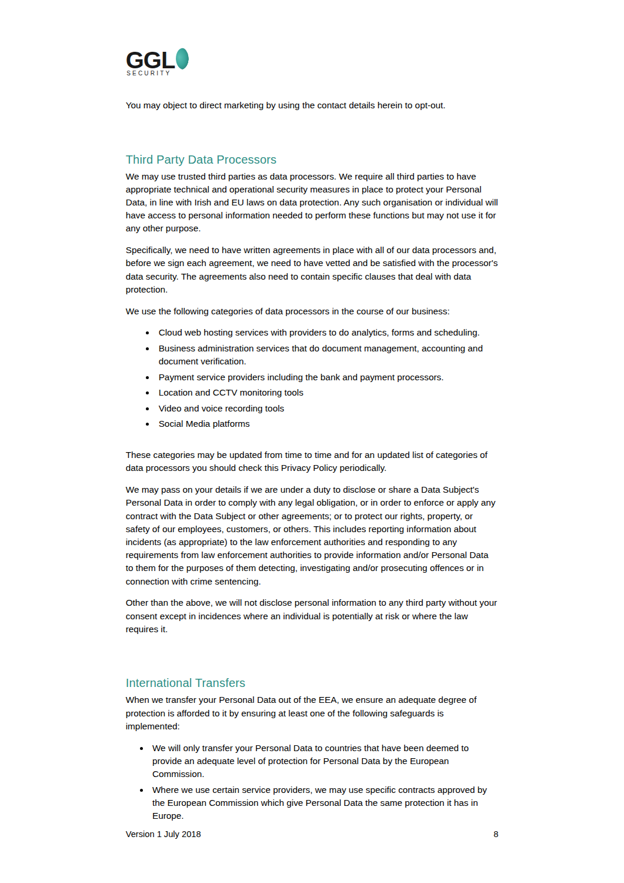GGL SECURITY
You may object to direct marketing by using the contact details herein to opt-out.
Third Party Data Processors
We may use trusted third parties as data processors. We require all third parties to have appropriate technical and operational security measures in place to protect your Personal Data, in line with Irish and EU laws on data protection. Any such organisation or individual will have access to personal information needed to perform these functions but may not use it for any other purpose.
Specifically, we need to have written agreements in place with all of our data processors and, before we sign each agreement, we need to have vetted and be satisfied with the processor's data security. The agreements also need to contain specific clauses that deal with data protection.
We use the following categories of data processors in the course of our business:
Cloud web hosting services with providers to do analytics, forms and scheduling.
Business administration services that do document management, accounting and document verification.
Payment service providers including the bank and payment processors.
Location and CCTV monitoring tools
Video and voice recording tools
Social Media platforms
These categories may be updated from time to time and for an updated list of categories of data processors you should check this Privacy Policy periodically.
We may pass on your details if we are under a duty to disclose or share a Data Subject's Personal Data in order to comply with any legal obligation, or in order to enforce or apply any contract with the Data Subject or other agreements; or to protect our rights, property, or safety of our employees, customers, or others. This includes reporting information about incidents (as appropriate) to the law enforcement authorities and responding to any requirements from law enforcement authorities to provide information and/or Personal Data to them for the purposes of them detecting, investigating and/or prosecuting offences or in connection with crime sentencing.
Other than the above, we will not disclose personal information to any third party without your consent except in incidences where an individual is potentially at risk or where the law requires it.
International Transfers
When we transfer your Personal Data out of the EEA, we ensure an adequate degree of protection is afforded to it by ensuring at least one of the following safeguards is implemented:
We will only transfer your Personal Data to countries that have been deemed to provide an adequate level of protection for Personal Data by the European Commission.
Where we use certain service providers, we may use specific contracts approved by the European Commission which give Personal Data the same protection it has in Europe.
Version 1 July 2018 8